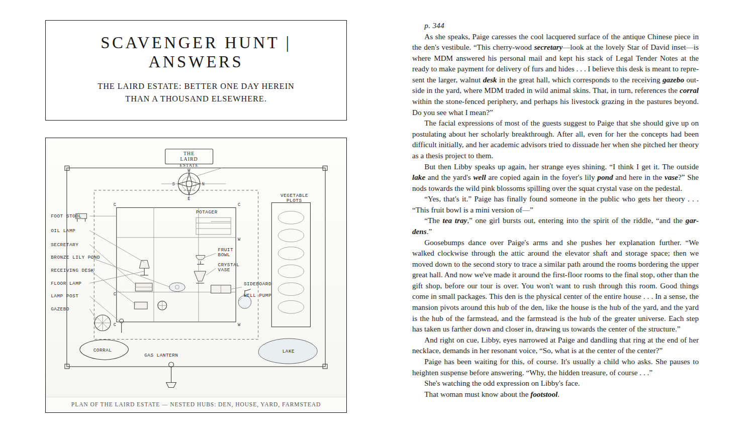Scavenger Hunt | Answers
The Laird Estate: Better one day herein
than a thousand elsewhere.
THE LAIRD ESTATE W N E S VEGETABLE PLOTS LAKE CORRAL GAS LANTERN FOOT STOOL OIL LAMP SECRETARY BRONZE LILY POND RECEIVING DESK FLOOR LAMP LAMP POST GAZEBO FRUIT BOWL CRYSTAL VASE SIDEBOARD WELL PUMP POTAGER C C C W W C
Plan of the Laird Estate — nested hubs: den, house, yard, farmstead
p. 344
As she speaks, Paige caresses the cool lacquered surface of the antique Chinese piece in the den's vestibule. “This cherry-wood secretary—look at the lovely Star of David inset—is where MDM answered his personal mail and kept his stack of Legal Tender Notes at the ready to make payment for delivery of furs and hides . . . I believe this desk is meant to represent the larger, walnut desk in the great hall, which corresponds to the receiving gazebo outside in the yard, where MDM traded in wild animal skins. That, in turn, references the corral within the stone-fenced periphery, and perhaps his livestock grazing in the pastures beyond. Do you see what I mean?”
The facial expressions of most of the guests suggest to Paige that she should give up on postulating about her scholarly breakthrough. After all, even for her the concepts had been difficult initially, and her academic advisors tried to dissuade her when she pitched her theory as a thesis project to them.
But then Libby speaks up again, her strange eyes shining. “I think I get it. The outside lake and the yard's well are copied again in the foyer's lily pond and here in the vase?” She nods towards the wild pink blossoms spilling over the squat crystal vase on the pedestal.
“Yes, that's it.” Paige has finally found someone in the public who gets her theory . . . “This fruit bowl is a mini version of—”
“The tea tray,” one girl bursts out, entering into the spirit of the riddle, “and the gardens.”
Goosebumps dance over Paige's arms and she pushes her explanation further. “We walked clockwise through the attic around the elevator shaft and storage space; then we moved down to the second story to trace a similar path around the rooms bordering the upper great hall. And now we've made it around the first-floor rooms to the final stop, other than the gift shop, before our tour is over. You won't want to rush through this room. Good things come in small packages. This den is the physical center of the entire house . . . In a sense, the mansion pivots around this hub of the den, like the house is the hub of the yard, and the yard is the hub of the farmstead, and the farmstead is the hub of the greater universe. Each step has taken us farther down and closer in, drawing us towards the center of the structure.”
And right on cue, Libby, eyes narrowed at Paige and dandling that ring at the end of her necklace, demands in her resonant voice, “So, what is at the center of the center?”
Paige has been waiting for this, of course. It's usually a child who asks. She pauses to heighten suspense before answering. “Why, the hidden treasure, of course . . .”
She's watching the odd expression on Libby's face.
That woman must know about the footstool.